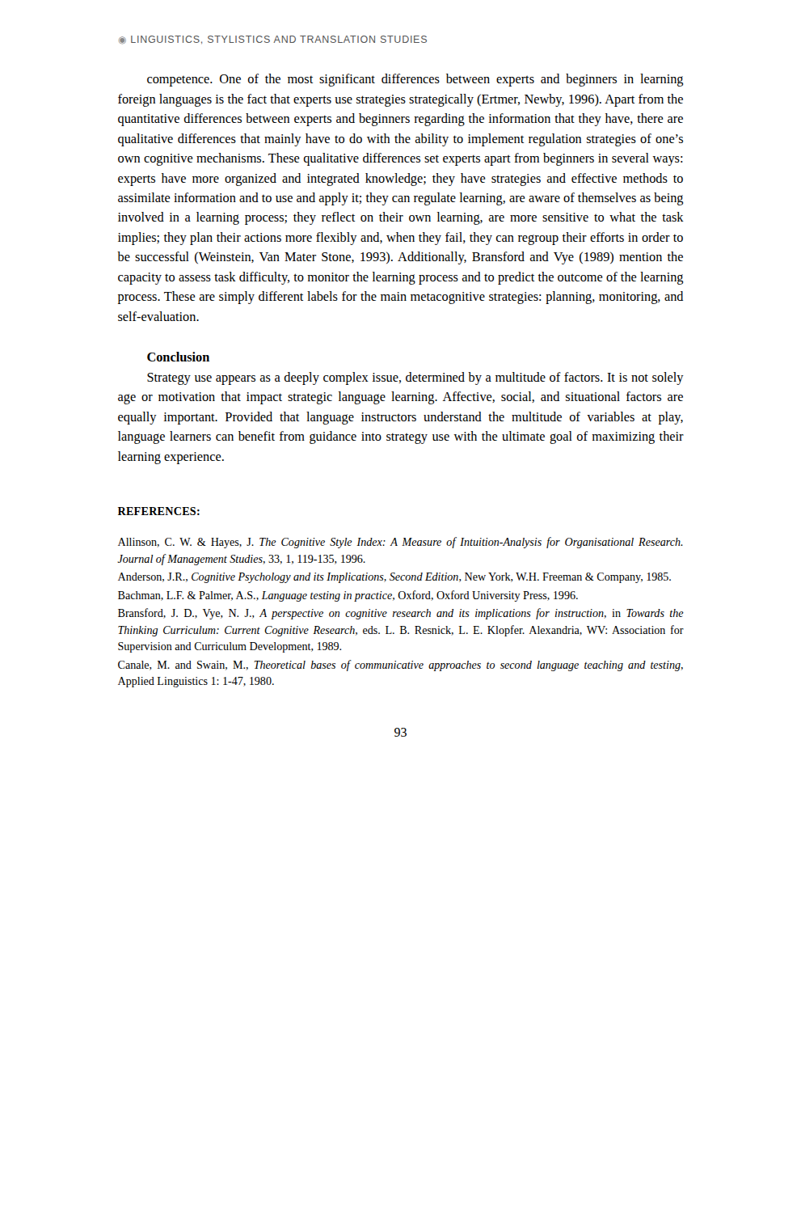◉LINGUISTICS, STYLISTICS AND TRANSLATION STUDIES
competence. One of the most significant differences between experts and beginners in learning foreign languages is the fact that experts use strategies strategically (Ertmer, Newby, 1996). Apart from the quantitative differences between experts and beginners regarding the information that they have, there are qualitative differences that mainly have to do with the ability to implement regulation strategies of one’s own cognitive mechanisms. These qualitative differences set experts apart from beginners in several ways: experts have more organized and integrated knowledge; they have strategies and effective methods to assimilate information and to use and apply it; they can regulate learning, are aware of themselves as being involved in a learning process; they reflect on their own learning, are more sensitive to what the task implies; they plan their actions more flexibly and, when they fail, they can regroup their efforts in order to be successful (Weinstein, Van Mater Stone, 1993). Additionally, Bransford and Vye (1989) mention the capacity to assess task difficulty, to monitor the learning process and to predict the outcome of the learning process. These are simply different labels for the main metacognitive strategies: planning, monitoring, and self-evaluation.
Conclusion
Strategy use appears as a deeply complex issue, determined by a multitude of factors. It is not solely age or motivation that impact strategic language learning. Affective, social, and situational factors are equally important. Provided that language instructors understand the multitude of variables at play, language learners can benefit from guidance into strategy use with the ultimate goal of maximizing their learning experience.
REFERENCES:
Allinson, C. W. & Hayes, J. The Cognitive Style Index: A Measure of Intuition-Analysis for Organisational Research. Journal of Management Studies, 33, 1, 119-135, 1996.
Anderson, J.R., Cognitive Psychology and its Implications, Second Edition, New York, W.H. Freeman & Company, 1985.
Bachman, L.F. & Palmer, A.S., Language testing in practice, Oxford, Oxford University Press, 1996.
Bransford, J. D., Vye, N. J., A perspective on cognitive research and its implications for instruction, in Towards the Thinking Curriculum: Current Cognitive Research, eds. L. B. Resnick, L. E. Klopfer. Alexandria, WV: Association for Supervision and Curriculum Development, 1989.
Canale, M. and Swain, M., Theoretical bases of communicative approaches to second language teaching and testing, Applied Linguistics 1: 1-47, 1980.
93